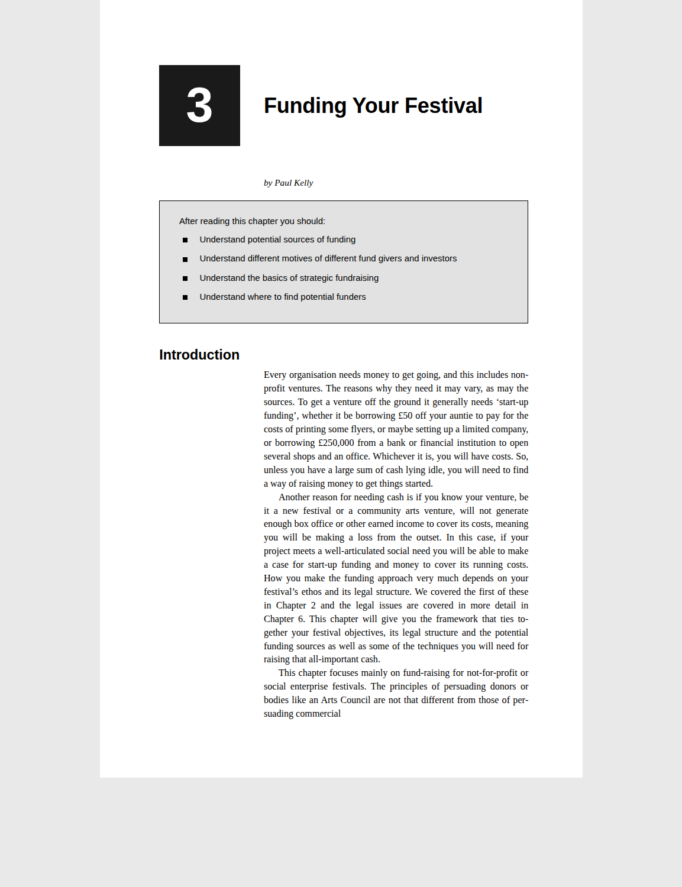3
Funding Your Festival
by Paul Kelly
After reading this chapter you should:
Understand potential sources of funding
Understand different motives of different fund givers and investors
Understand the basics of strategic fundraising
Understand where to find potential funders
Introduction
Every organisation needs money to get going, and this includes non-profit ventures. The reasons why they need it may vary, as may the sources. To get a venture off the ground it generally needs ‘start-up funding’, whether it be borrowing £50 off your auntie to pay for the costs of printing some flyers, or maybe setting up a limited company, or borrowing £250,000 from a bank or financial institution to open several shops and an office. Whichever it is, you will have costs. So, unless you have a large sum of cash lying idle, you will need to find a way of raising money to get things started.
Another reason for needing cash is if you know your venture, be it a new festival or a community arts venture, will not generate enough box office or other earned income to cover its costs, meaning you will be making a loss from the outset. In this case, if your project meets a well-articulated social need you will be able to make a case for start-up funding and money to cover its running costs. How you make the funding approach very much depends on your festival’s ethos and its legal structure. We covered the first of these in Chapter 2 and the legal issues are covered in more detail in Chapter 6. This chapter will give you the framework that ties together your festival objectives, its legal structure and the potential funding sources as well as some of the techniques you will need for raising that all-important cash.
This chapter focuses mainly on fund-raising for not-for-profit or social enterprise festivals. The principles of persuading donors or bodies like an Arts Council are not that different from those of persuading commercial